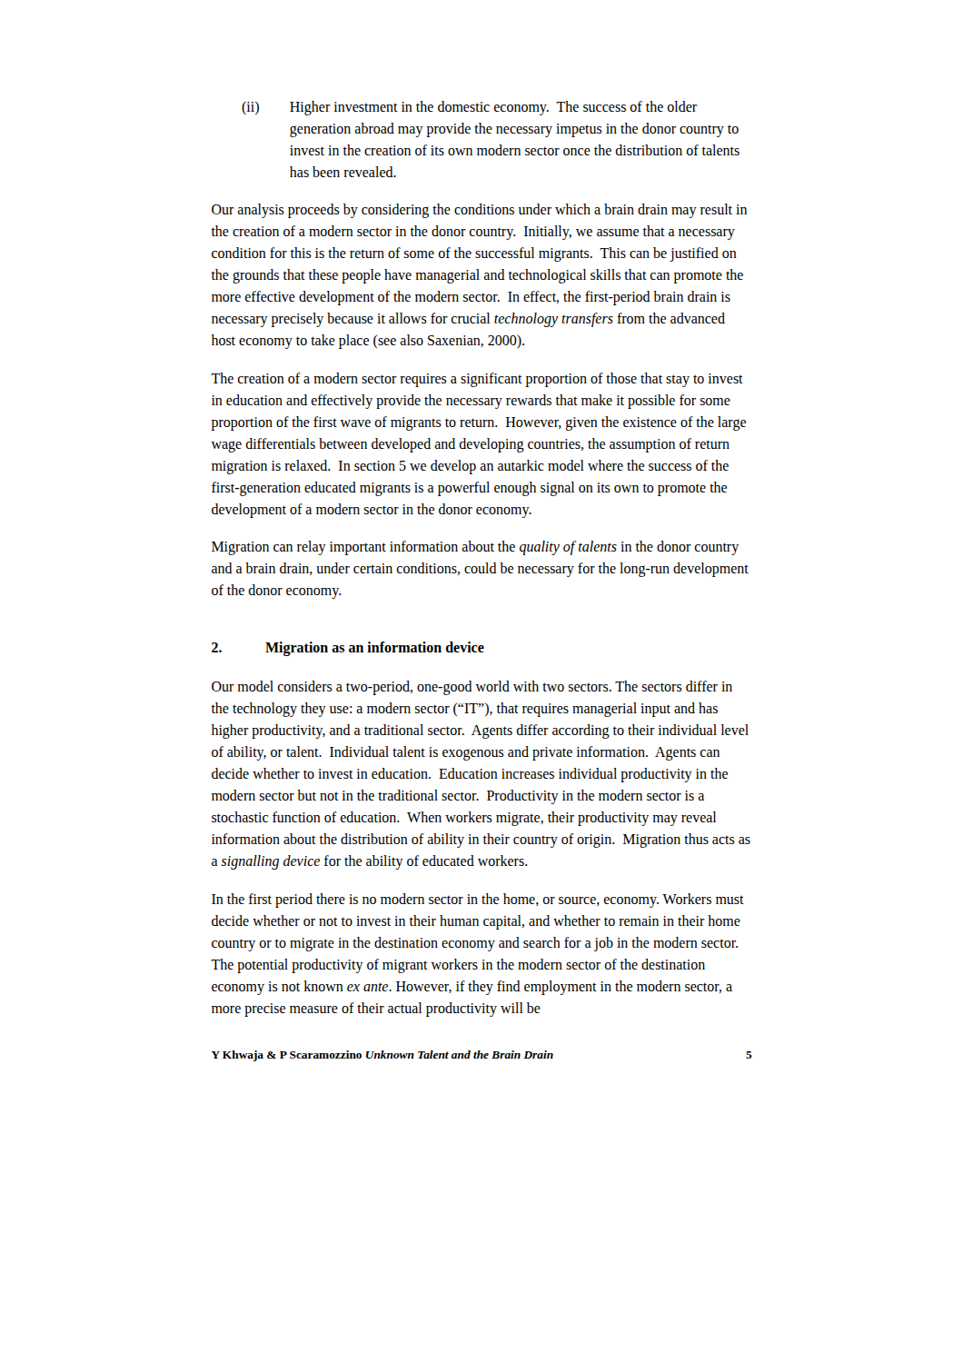(ii)
Higher investment in the domestic economy. The success of the older generation abroad may provide the necessary impetus in the donor country to invest in the creation of its own modern sector once the distribution of talents has been revealed.
Our analysis proceeds by considering the conditions under which a brain drain may result in the creation of a modern sector in the donor country. Initially, we assume that a necessary condition for this is the return of some of the successful migrants. This can be justified on the grounds that these people have managerial and technological skills that can promote the more effective development of the modern sector. In effect, the first-period brain drain is necessary precisely because it allows for crucial technology transfers from the advanced host economy to take place (see also Saxenian, 2000).
The creation of a modern sector requires a significant proportion of those that stay to invest in education and effectively provide the necessary rewards that make it possible for some proportion of the first wave of migrants to return. However, given the existence of the large wage differentials between developed and developing countries, the assumption of return migration is relaxed. In section 5 we develop an autarkic model where the success of the first-generation educated migrants is a powerful enough signal on its own to promote the development of a modern sector in the donor economy.
Migration can relay important information about the quality of talents in the donor country and a brain drain, under certain conditions, could be necessary for the long-run development of the donor economy.
2. Migration as an information device
Our model considers a two-period, one-good world with two sectors. The sectors differ in the technology they use: a modern sector (“IT”), that requires managerial input and has higher productivity, and a traditional sector. Agents differ according to their individual level of ability, or talent. Individual talent is exogenous and private information. Agents can decide whether to invest in education. Education increases individual productivity in the modern sector but not in the traditional sector. Productivity in the modern sector is a stochastic function of education. When workers migrate, their productivity may reveal information about the distribution of ability in their country of origin. Migration thus acts as a signalling device for the ability of educated workers.
In the first period there is no modern sector in the home, or source, economy. Workers must decide whether or not to invest in their human capital, and whether to remain in their home country or to migrate in the destination economy and search for a job in the modern sector. The potential productivity of migrant workers in the modern sector of the destination economy is not known ex ante. However, if they find employment in the modern sector, a more precise measure of their actual productivity will be
Y Khwaja & P Scaramozzino Unknown Talent and the Brain Drain
5